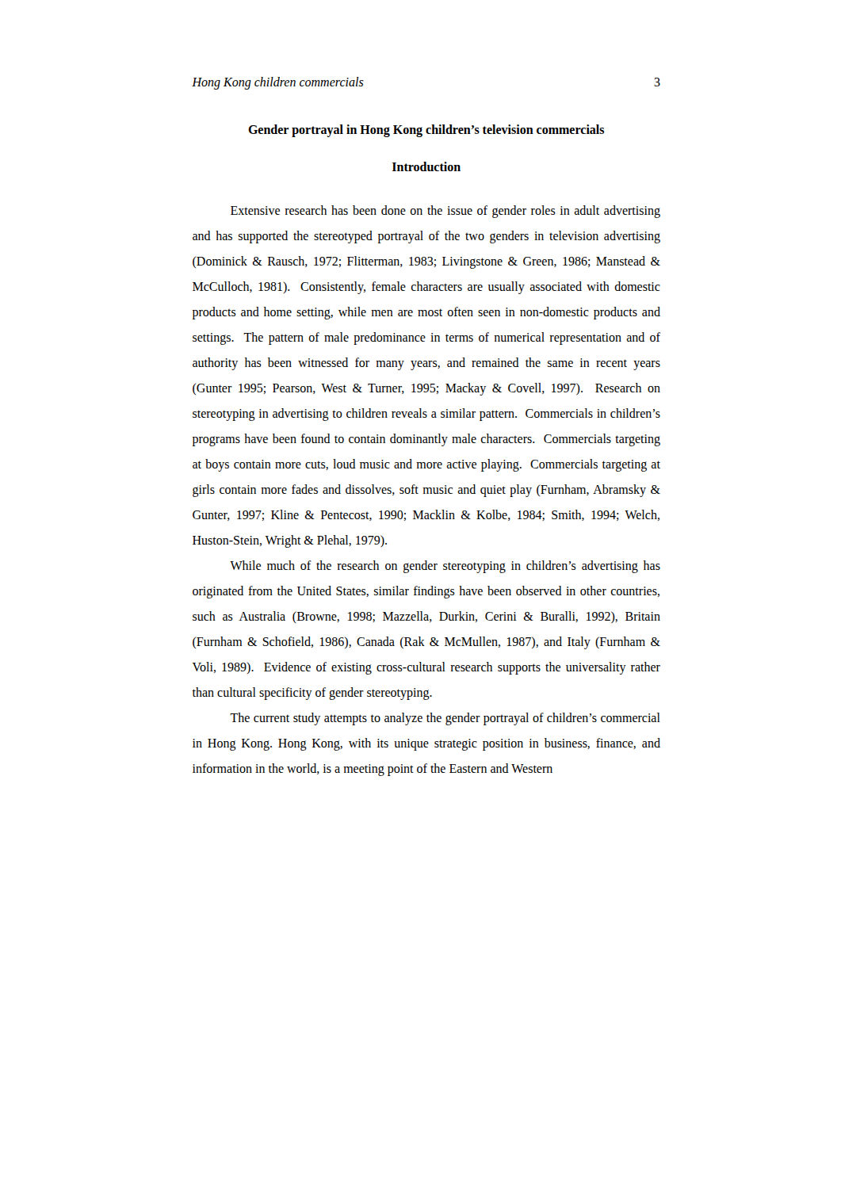Hong Kong children commercials 3
Gender portrayal in Hong Kong children’s television commercials
Introduction
Extensive research has been done on the issue of gender roles in adult advertising and has supported the stereotyped portrayal of the two genders in television advertising (Dominick & Rausch, 1972; Flitterman, 1983; Livingstone & Green, 1986; Manstead & McCulloch, 1981). Consistently, female characters are usually associated with domestic products and home setting, while men are most often seen in non-domestic products and settings. The pattern of male predominance in terms of numerical representation and of authority has been witnessed for many years, and remained the same in recent years (Gunter 1995; Pearson, West & Turner, 1995; Mackay & Covell, 1997). Research on stereotyping in advertising to children reveals a similar pattern. Commercials in children’s programs have been found to contain dominantly male characters. Commercials targeting at boys contain more cuts, loud music and more active playing. Commercials targeting at girls contain more fades and dissolves, soft music and quiet play (Furnham, Abramsky & Gunter, 1997; Kline & Pentecost, 1990; Macklin & Kolbe, 1984; Smith, 1994; Welch, Huston-Stein, Wright & Plehal, 1979).
While much of the research on gender stereotyping in children’s advertising has originated from the United States, similar findings have been observed in other countries, such as Australia (Browne, 1998; Mazzella, Durkin, Cerini & Buralli, 1992), Britain (Furnham & Schofield, 1986), Canada (Rak & McMullen, 1987), and Italy (Furnham & Voli, 1989). Evidence of existing cross-cultural research supports the universality rather than cultural specificity of gender stereotyping.
The current study attempts to analyze the gender portrayal of children’s commercial in Hong Kong. Hong Kong, with its unique strategic position in business, finance, and information in the world, is a meeting point of the Eastern and Western